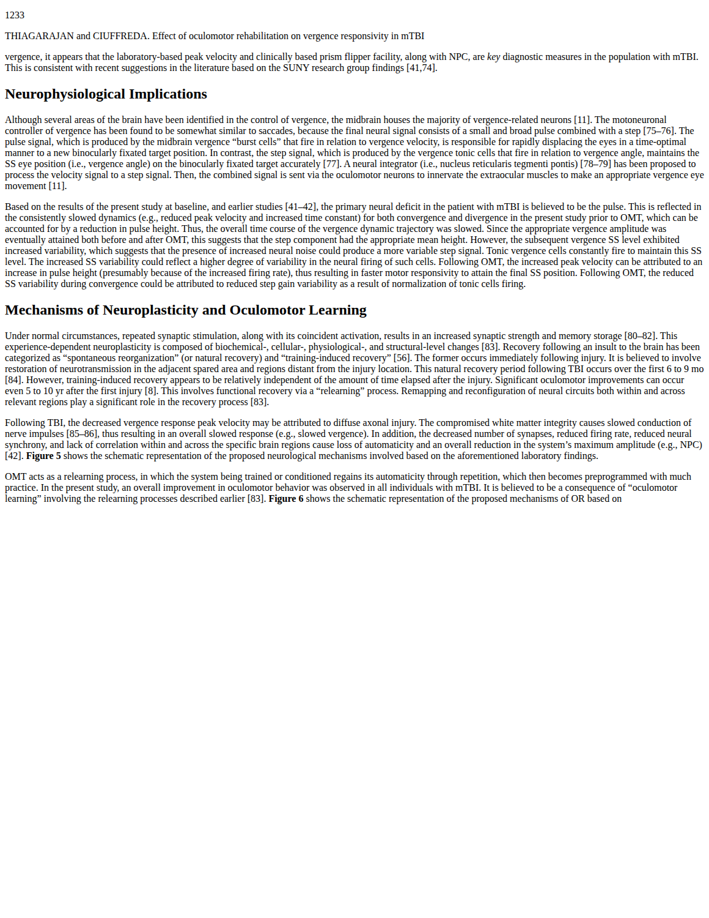1233
THIAGARAJAN and CIUFFREDA. Effect of oculomotor rehabilitation on vergence responsivity in mTBI
vergence, it appears that the laboratory-based peak velocity and clinically based prism flipper facility, along with NPC, are key diagnostic measures in the population with mTBI. This is consistent with recent suggestions in the literature based on the SUNY research group findings [41,74].
Neurophysiological Implications
Although several areas of the brain have been identified in the control of vergence, the midbrain houses the majority of vergence-related neurons [11]. The motoneuronal controller of vergence has been found to be somewhat similar to saccades, because the final neural signal consists of a small and broad pulse combined with a step [75–76]. The pulse signal, which is produced by the midbrain vergence “burst cells” that fire in relation to vergence velocity, is responsible for rapidly displacing the eyes in a time-optimal manner to a new binocularly fixated target position. In contrast, the step signal, which is produced by the vergence tonic cells that fire in relation to vergence angle, maintains the SS eye position (i.e., vergence angle) on the binocularly fixated target accurately [77]. A neural integrator (i.e., nucleus reticularis tegmenti pontis) [78–79] has been proposed to process the velocity signal to a step signal. Then, the combined signal is sent via the oculomotor neurons to innervate the extraocular muscles to make an appropriate vergence eye movement [11].
Based on the results of the present study at baseline, and earlier studies [41–42], the primary neural deficit in the patient with mTBI is believed to be the pulse. This is reflected in the consistently slowed dynamics (e.g., reduced peak velocity and increased time constant) for both convergence and divergence in the present study prior to OMT, which can be accounted for by a reduction in pulse height. Thus, the overall time course of the vergence dynamic trajectory was slowed. Since the appropriate vergence amplitude was eventually attained both before and after OMT, this suggests that the step component had the appropriate mean height. However, the subsequent vergence SS level exhibited increased variability, which suggests that the presence of increased neural noise could produce a more variable step signal. Tonic vergence cells constantly fire to maintain this SS level. The increased SS variability could reflect a higher degree of variability in the neural firing of such cells. Following OMT, the increased peak velocity can be attributed to an increase in pulse height (presumably because of the increased firing rate), thus resulting in faster motor responsivity to attain the final SS position. Following OMT, the reduced SS variability during convergence could be attributed to reduced step gain variability as a result of normalization of tonic cells firing.
Mechanisms of Neuroplasticity and Oculomotor Learning
Under normal circumstances, repeated synaptic stimulation, along with its coincident activation, results in an increased synaptic strength and memory storage [80–82]. This experience-dependent neuroplasticity is composed of biochemical-, cellular-, physiological-, and structural-level changes [83]. Recovery following an insult to the brain has been categorized as “spontaneous reorganization” (or natural recovery) and “training-induced recovery” [56]. The former occurs immediately following injury. It is believed to involve restoration of neurotransmission in the adjacent spared area and regions distant from the injury location. This natural recovery period following TBI occurs over the first 6 to 9 mo [84]. However, training-induced recovery appears to be relatively independent of the amount of time elapsed after the injury. Significant oculomotor improvements can occur even 5 to 10 yr after the first injury [8]. This involves functional recovery via a “relearning” process. Remapping and reconfiguration of neural circuits both within and across relevant regions play a significant role in the recovery process [83].
Following TBI, the decreased vergence response peak velocity may be attributed to diffuse axonal injury. The compromised white matter integrity causes slowed conduction of nerve impulses [85–86], thus resulting in an overall slowed response (e.g., slowed vergence). In addition, the decreased number of synapses, reduced firing rate, reduced neural synchrony, and lack of correlation within and across the specific brain regions cause loss of automaticity and an overall reduction in the system’s maximum amplitude (e.g., NPC) [42]. Figure 5 shows the schematic representation of the proposed neurological mechanisms involved based on the aforementioned laboratory findings.
OMT acts as a relearning process, in which the system being trained or conditioned regains its automaticity through repetition, which then becomes preprogrammed with much practice. In the present study, an overall improvement in oculomotor behavior was observed in all individuals with mTBI. It is believed to be a consequence of “oculomotor learning” involving the relearning processes described earlier [83]. Figure 6 shows the schematic representation of the proposed mechanisms of OR based on